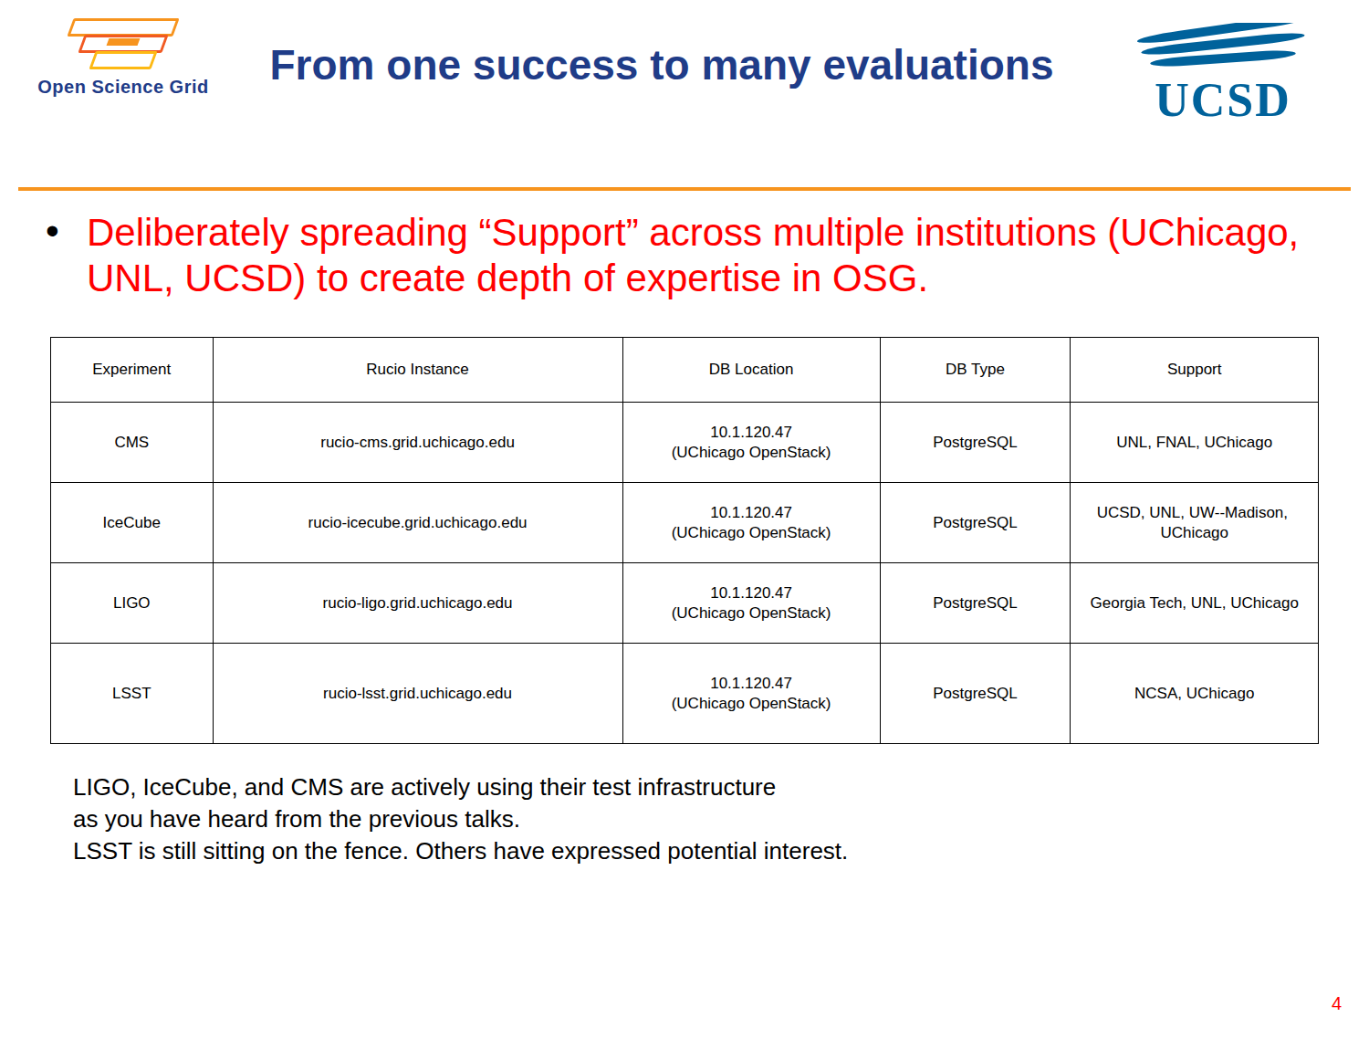Open Science Grid
From one success to many evaluations
UCSD
Deliberately spreading “Support” across multiple institutions (UChicago, UNL, UCSD) to create depth of expertise in OSG.
| Experiment | Rucio Instance | DB Location | DB Type | Support |
| --- | --- | --- | --- | --- |
| CMS | rucio-cms.grid.uchicago.edu | 10.1.120.47 (UChicago OpenStack) | PostgreSQL | UNL, FNAL, UChicago |
| IceCube | rucio-icecube.grid.uchicago.edu | 10.1.120.47 (UChicago OpenStack) | PostgreSQL | UCSD, UNL, UW--Madison, UChicago |
| LIGO | rucio-ligo.grid.uchicago.edu | 10.1.120.47 (UChicago OpenStack) | PostgreSQL | Georgia Tech, UNL, UChicago |
| LSST | rucio-lsst.grid.uchicago.edu | 10.1.120.47 (UChicago OpenStack) | PostgreSQL | NCSA, UChicago |
LIGO, IceCube, and CMS are actively using their test infrastructure
as you have heard from the previous talks.
LSST is still sitting on the fence. Others have expressed potential interest.
4